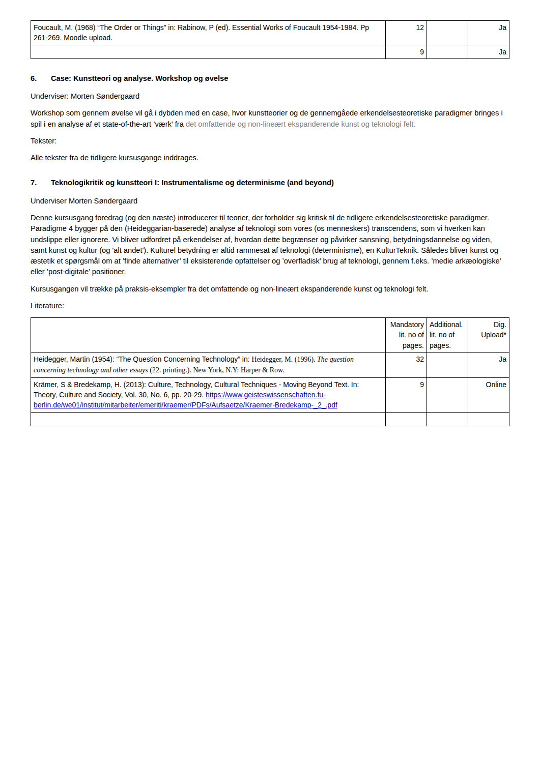| Foucault, M. (1968) “The Order or Things” in: Rabinow, P (ed). Essential Works of Foucault 1954-1984. Pp 261-269. Moodle upload. | 12 | | Ja |
| | 9 | | Ja |
6. Case: Kunstteori og analyse. Workshop og øvelse
Underviser: Morten Søndergaard
Workshop som gennem øvelse vil gå i dybden med en case, hvor kunstteorier og de gennemgåede erkendelsesteoretiske paradigmer bringes i spil i en analyse af et state-of-the-art ’værk’ fra det omfattende og non-lineært ekspanderende kunst og teknologi felt.
Tekster:
Alle tekster fra de tidligere kursusgange inddrages.
7. Teknologikritik og kunstteori I: Instrumentalisme og determinisme (and beyond)
Underviser Morten Søndergaard
Denne kursusgang foredrag (og den næste) introducerer til teorier, der forholder sig kritisk til de tidligere erkendelsesteoretiske paradigmer. Paradigme 4 bygger på den (Heideggarian-baserede) analyse af teknologi som vores (os menneskers) transcendens, som vi hverken kan undslippe eller ignorere. Vi bliver udfordret på erkendelser af, hvordan dette begrænser og påvirker sansning, betydningsdannelse og viden, samt kunst og kultur (og 'alt andet'). Kulturel betydning er altid rammesat af teknologi (determinisme), en KulturTeknik. Således bliver kunst og æstetik et spørgsmål om at ’finde alternativer’ til eksisterende opfattelser og ’overfladisk’ brug af teknologi, gennem f.eks. ’medie arkæologiske’ eller ’post-digitale’ positioner.
Kursusgangen vil trække på praksis-eksempler fra det omfattende og non-lineært ekspanderende kunst og teknologi felt.
Literature:
| | Mandatory lit. no of pages. | Additional. lit. no of pages. | Dig. Upload* |
| Heidegger, Martin (1954): “The Question Concerning Technology” in: Heidegger, M. (1996). The question concerning technology and other essays (22. printing.). New York, N.Y: Harper & Row. | 32 | | Ja |
| Krämer, S & Bredekamp, H. (2013): Culture, Technology, Cultural Techniques - Moving Beyond Text. In: Theory, Culture and Society, Vol. 30, No. 6, pp. 20-29. https://www.geisteswissenschaften.fu-berlin.de/we01/institut/mitarbeiter/emeriti/kraemer/PDFs/Aufsaetze/Kraemer-Bredekamp-_2_.pdf | 9 | | Online |